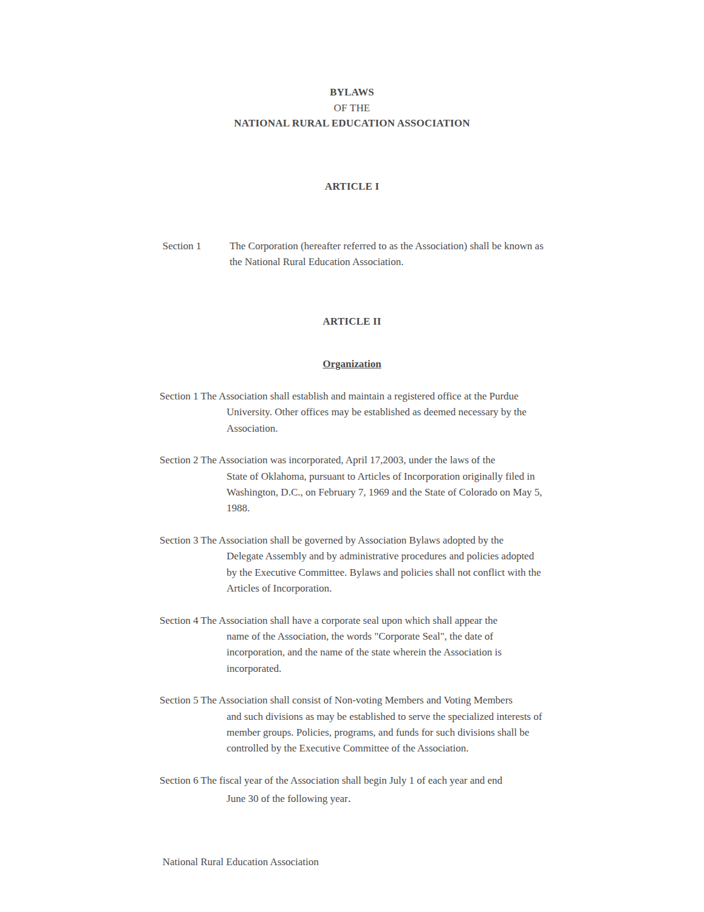BYLAWS
OF THE
NATIONAL RURAL EDUCATION ASSOCIATION
ARTICLE I
Section 1
The Corporation (hereafter referred to as the Association) shall be known as the National Rural Education Association.
ARTICLE II
Organization
Section 1 The Association shall establish and maintain a registered office at the Purdue
University. Other offices may be established as deemed necessary by the Association.
Section 2 The Association was incorporated, April 17,2003, under the laws of the
State of Oklahoma, pursuant to Articles of Incorporation originally filed in Washington, D.C., on February 7, 1969 and the State of Colorado on May 5, 1988.
Section 3 The Association shall be governed by Association Bylaws adopted by the
Delegate Assembly and by administrative procedures and policies adopted by the Executive Committee. Bylaws and policies shall not conflict with the Articles of Incorporation.
Section 4 The Association shall have a corporate seal upon which shall appear the
name of the Association, the words "Corporate Seal", the date of incorporation, and the name of the state wherein the Association is incorporated.
Section 5 The Association shall consist of Non-voting Members and Voting Members
and such divisions as may be established to serve the specialized interests of member groups. Policies, programs, and funds for such divisions shall be controlled by the Executive Committee of the Association.
Section 6 The fiscal year of the Association shall begin July 1 of each year and end
June 30 of the following year.
National Rural Education Association